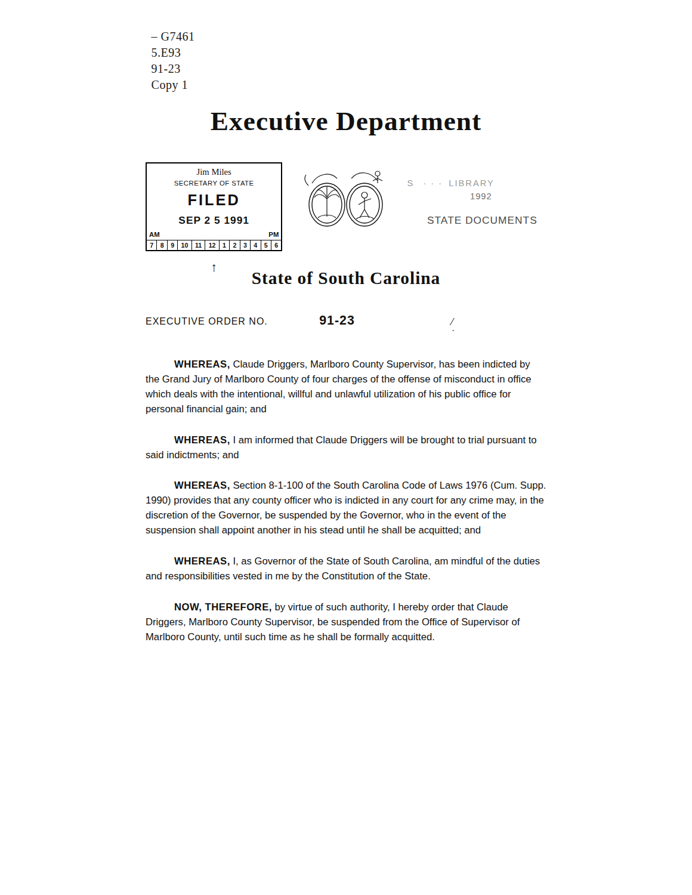– G7461
5.E93
91-23
Copy 1
Executive Department
Jim Miles
SECRETARY OF STATE
FILED
SEP 2 5 1991
AM PM
789101112123456
↑
S · · · LIBRARY
1992
STATE DOCUMENTS
State of South Carolina
EXECUTIVE ORDER NO. 91-23
WHEREAS, Claude Driggers, Marlboro County Supervisor, has been indicted by the Grand Jury of Marlboro County of four charges of the offense of misconduct in office which deals with the intentional, willful and unlawful utilization of his public office for personal financial gain; and
WHEREAS, I am informed that Claude Driggers will be brought to trial pursuant to said indictments; and
WHEREAS, Section 8-1-100 of the South Carolina Code of Laws 1976 (Cum. Supp. 1990) provides that any county officer who is indicted in any court for any crime may, in the discretion of the Governor, be suspended by the Governor, who in the event of the suspension shall appoint another in his stead until he shall be acquitted; and
WHEREAS, I, as Governor of the State of South Carolina, am mindful of the duties and responsibilities vested in me by the Constitution of the State.
NOW, THEREFORE, by virtue of such authority, I hereby order that Claude Driggers, Marlboro County Supervisor, be suspended from the Office of Supervisor of Marlboro County, until such time as he shall be formally acquitted.
⁄
·